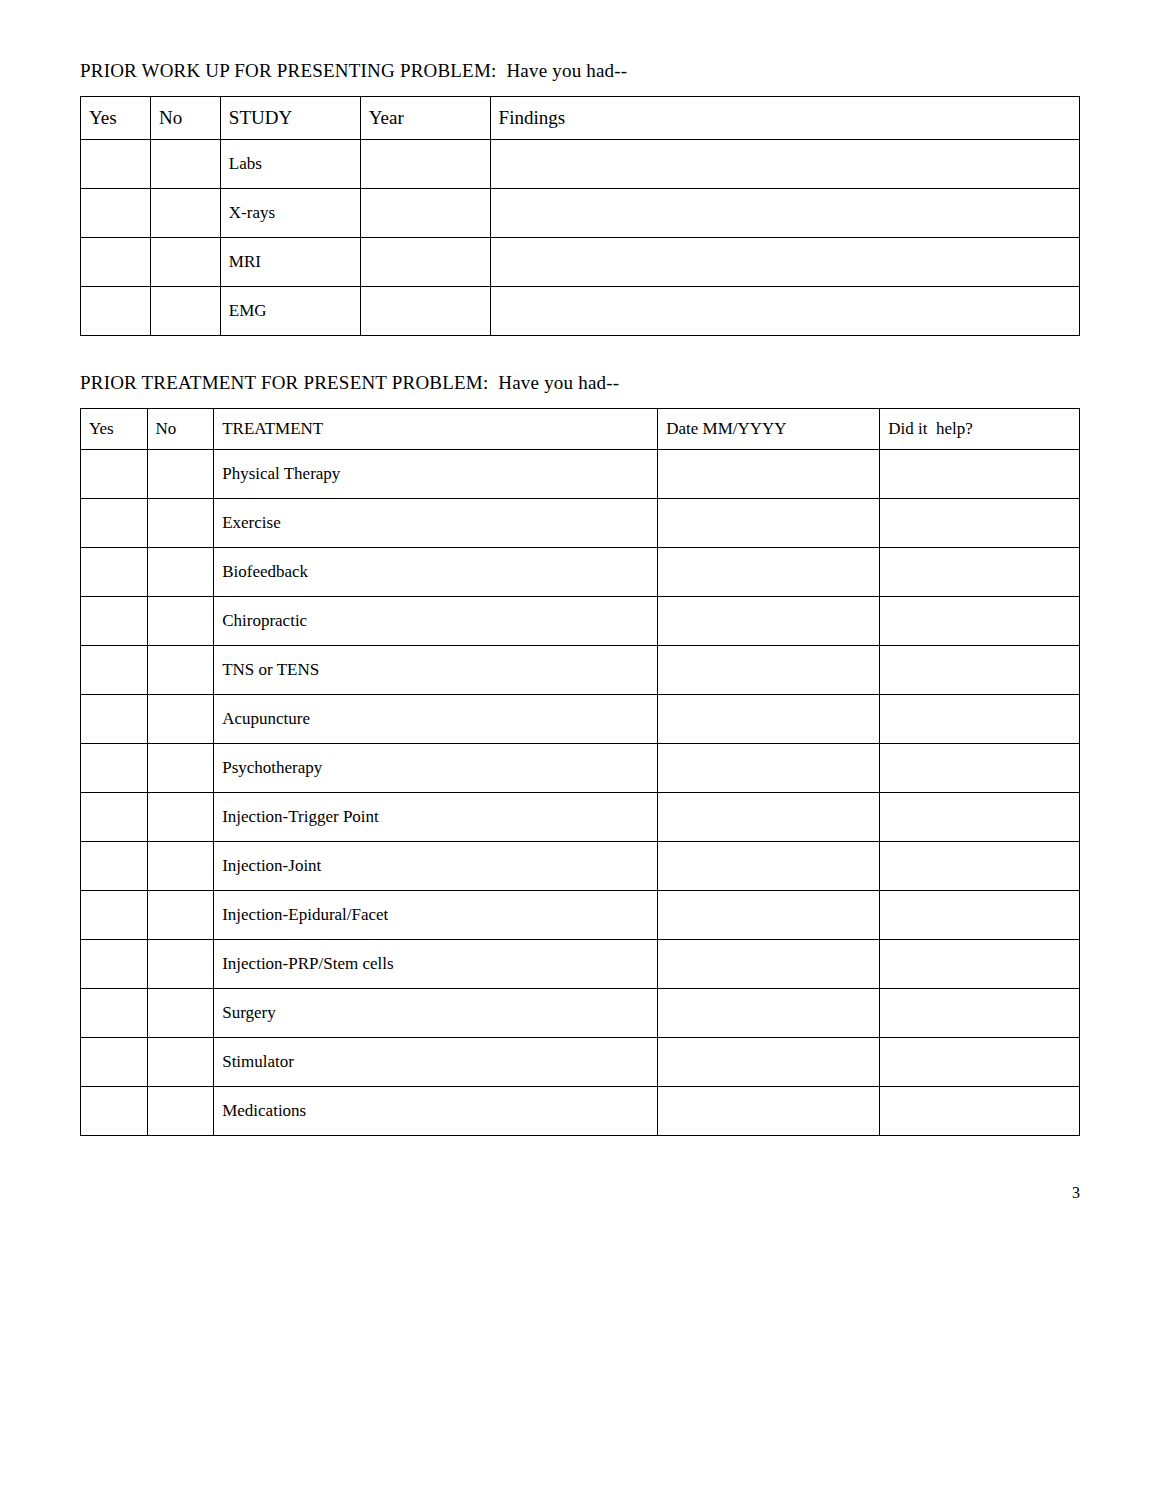PRIOR WORK UP FOR PRESENTING PROBLEM: Have you had--
| Yes | No | STUDY | Year | Findings |
| --- | --- | --- | --- | --- |
| | | Labs | | |
| | | X-rays | | |
| | | MRI | | |
| | | EMG | | |
PRIOR TREATMENT FOR PRESENT PROBLEM: Have you had--
| Yes | No | TREATMENT | Date MM/YYYY | Did it help? |
| --- | --- | --- | --- | --- |
| | | Physical Therapy | | |
| | | Exercise | | |
| | | Biofeedback | | |
| | | Chiropractic | | |
| | | TNS or TENS | | |
| | | Acupuncture | | |
| | | Psychotherapy | | |
| | | Injection-Trigger Point | | |
| | | Injection-Joint | | |
| | | Injection-Epidural/Facet | | |
| | | Injection-PRP/Stem cells | | |
| | | Surgery | | |
| | | Stimulator | | |
| | | Medications | | |
3